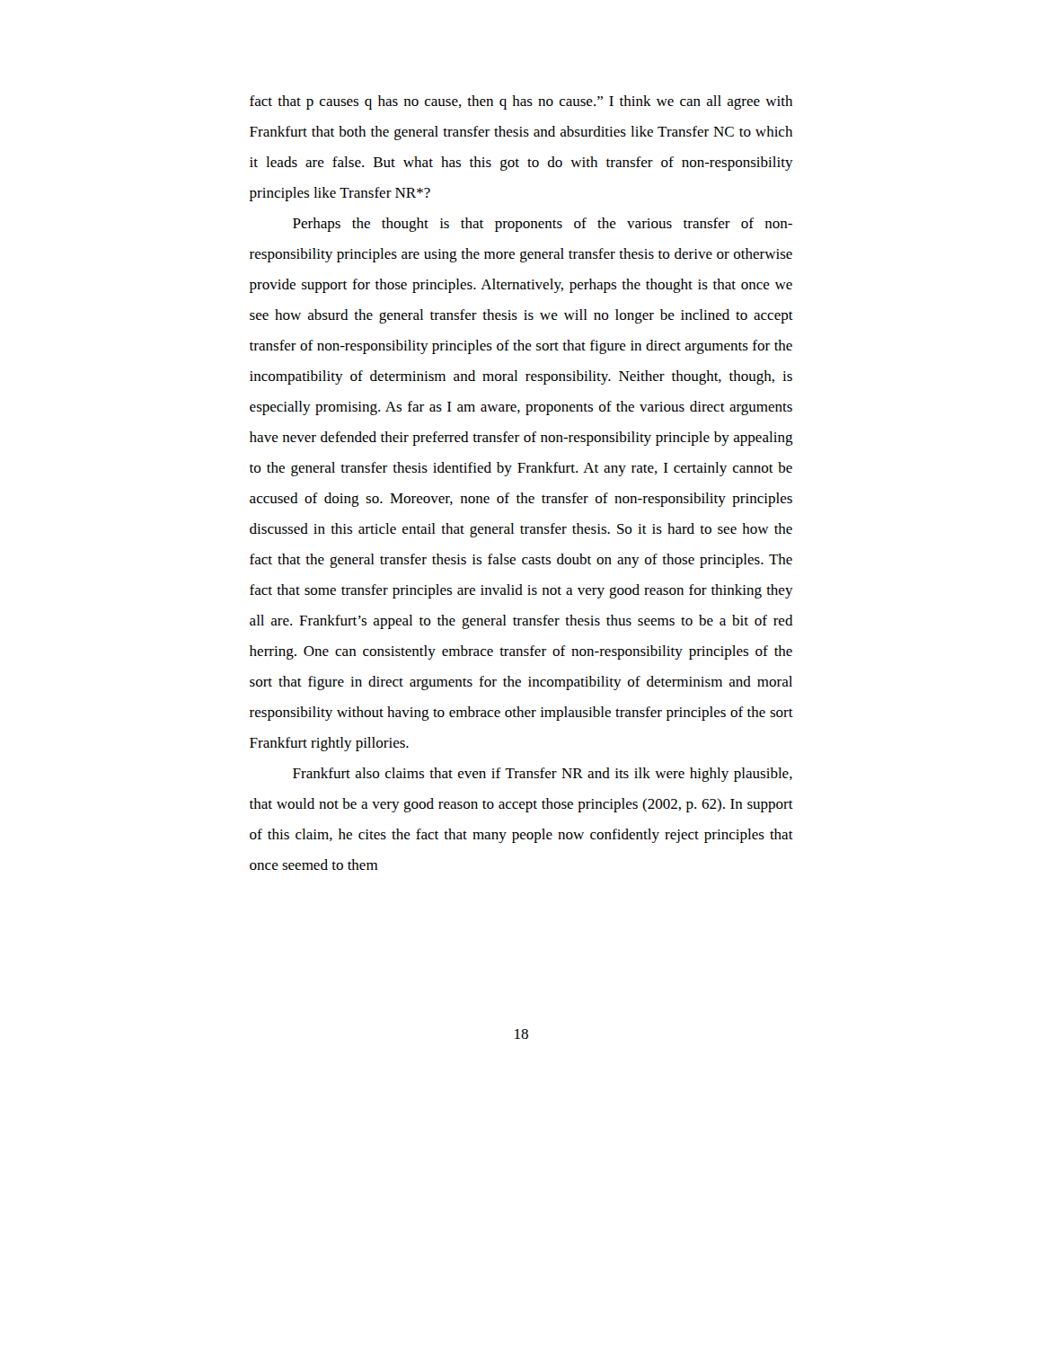fact that p causes q has no cause, then q has no cause.” I think we can all agree with Frankfurt that both the general transfer thesis and absurdities like Transfer NC to which it leads are false. But what has this got to do with transfer of non-responsibility principles like Transfer NR*?
Perhaps the thought is that proponents of the various transfer of non-responsibility principles are using the more general transfer thesis to derive or otherwise provide support for those principles. Alternatively, perhaps the thought is that once we see how absurd the general transfer thesis is we will no longer be inclined to accept transfer of non-responsibility principles of the sort that figure in direct arguments for the incompatibility of determinism and moral responsibility. Neither thought, though, is especially promising. As far as I am aware, proponents of the various direct arguments have never defended their preferred transfer of non-responsibility principle by appealing to the general transfer thesis identified by Frankfurt. At any rate, I certainly cannot be accused of doing so. Moreover, none of the transfer of non-responsibility principles discussed in this article entail that general transfer thesis. So it is hard to see how the fact that the general transfer thesis is false casts doubt on any of those principles. The fact that some transfer principles are invalid is not a very good reason for thinking they all are. Frankfurt’s appeal to the general transfer thesis thus seems to be a bit of red herring. One can consistently embrace transfer of non-responsibility principles of the sort that figure in direct arguments for the incompatibility of determinism and moral responsibility without having to embrace other implausible transfer principles of the sort Frankfurt rightly pillories.
Frankfurt also claims that even if Transfer NR and its ilk were highly plausible, that would not be a very good reason to accept those principles (2002, p. 62). In support of this claim, he cites the fact that many people now confidently reject principles that once seemed to them
18